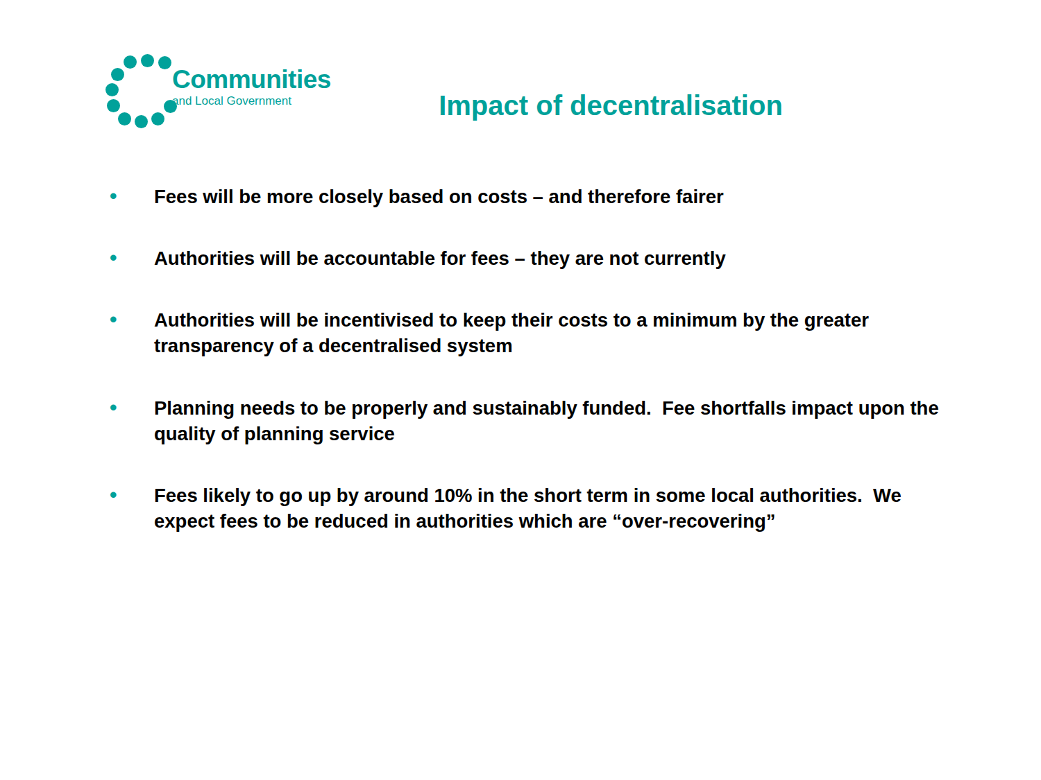Communities
and Local Government
Impact of decentralisation
Fees will be more closely based on costs – and therefore fairer
Authorities will be accountable for fees – they are not currently
Authorities will be incentivised to keep their costs to a minimum by the greater transparency of a decentralised system
Planning needs to be properly and sustainably funded. Fee shortfalls impact upon the quality of planning service
Fees likely to go up by around 10% in the short term in some local authorities. We expect fees to be reduced in authorities which are “over-recovering”